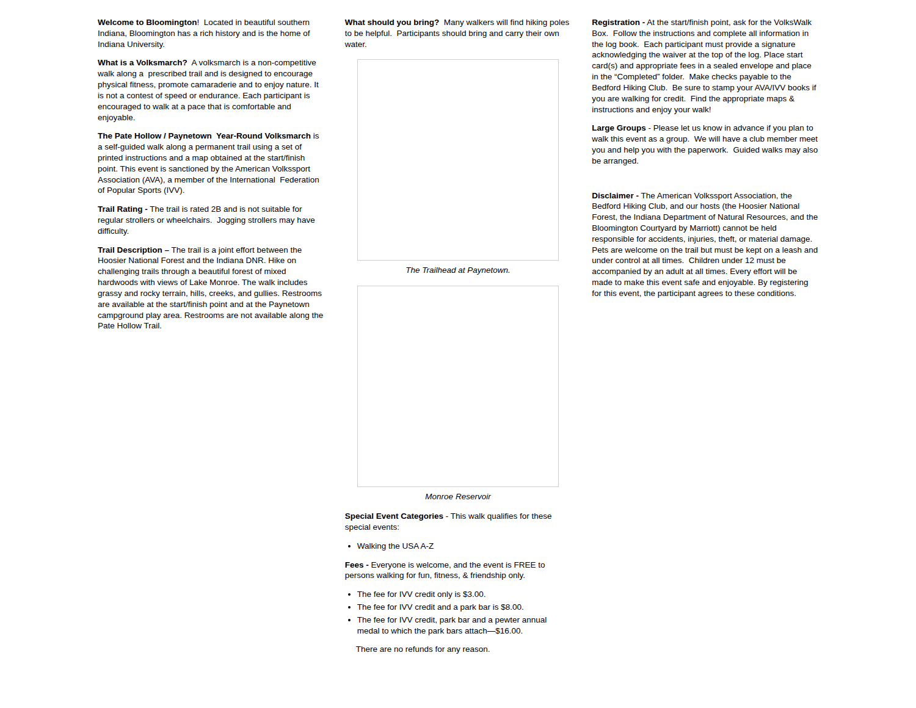Welcome to Bloomington! Located in beautiful southern Indiana, Bloomington has a rich history and is the home of Indiana University.
What is a Volksmarch? A volksmarch is a non-competitive walk along a prescribed trail and is designed to encourage physical fitness, promote camaraderie and to enjoy nature. It is not a contest of speed or endurance. Each participant is encouraged to walk at a pace that is comfortable and enjoyable.
The Pate Hollow / Paynetown Year-Round Volksmarch is a self-guided walk along a permanent trail using a set of printed instructions and a map obtained at the start/finish point. This event is sanctioned by the American Volkssport Association (AVA), a member of the International Federation of Popular Sports (IVV).
Trail Rating - The trail is rated 2B and is not suitable for regular strollers or wheelchairs. Jogging strollers may have difficulty.
Trail Description – The trail is a joint effort between the Hoosier National Forest and the Indiana DNR. Hike on challenging trails through a beautiful forest of mixed hardwoods with views of Lake Monroe. The walk includes grassy and rocky terrain, hills, creeks, and gullies. Restrooms are available at the start/finish point and at the Paynetown campground play area. Restrooms are not available along the Pate Hollow Trail.
What should you bring? Many walkers will find hiking poles to be helpful. Participants should bring and carry their own water.
The Trailhead at Paynetown.
Monroe Reservoir
Special Event Categories - This walk qualifies for these special events:
Walking the USA A-Z
Fees - Everyone is welcome, and the event is FREE to persons walking for fun, fitness, & friendship only.
The fee for IVV credit only is $3.00.
The fee for IVV credit and a park bar is $8.00.
The fee for IVV credit, park bar and a pewter annual medal to which the park bars attach—$16.00.
There are no refunds for any reason.
Registration - At the start/finish point, ask for the VolksWalk Box. Follow the instructions and complete all information in the log book. Each participant must provide a signature acknowledging the waiver at the top of the log. Place start card(s) and appropriate fees in a sealed envelope and place in the “Completed” folder. Make checks payable to the Bedford Hiking Club. Be sure to stamp your AVA/IVV books if you are walking for credit. Find the appropriate maps & instructions and enjoy your walk!
Large Groups - Please let us know in advance if you plan to walk this event as a group. We will have a club member meet you and help you with the paperwork. Guided walks may also be arranged.
Disclaimer - The American Volkssport Association, the Bedford Hiking Club, and our hosts (the Hoosier National Forest, the Indiana Department of Natural Resources, and the Bloomington Courtyard by Marriott) cannot be held responsible for accidents, injuries, theft, or material damage. Pets are welcome on the trail but must be kept on a leash and under control at all times. Children under 12 must be accompanied by an adult at all times. Every effort will be made to make this event safe and enjoyable. By registering for this event, the participant agrees to these conditions.